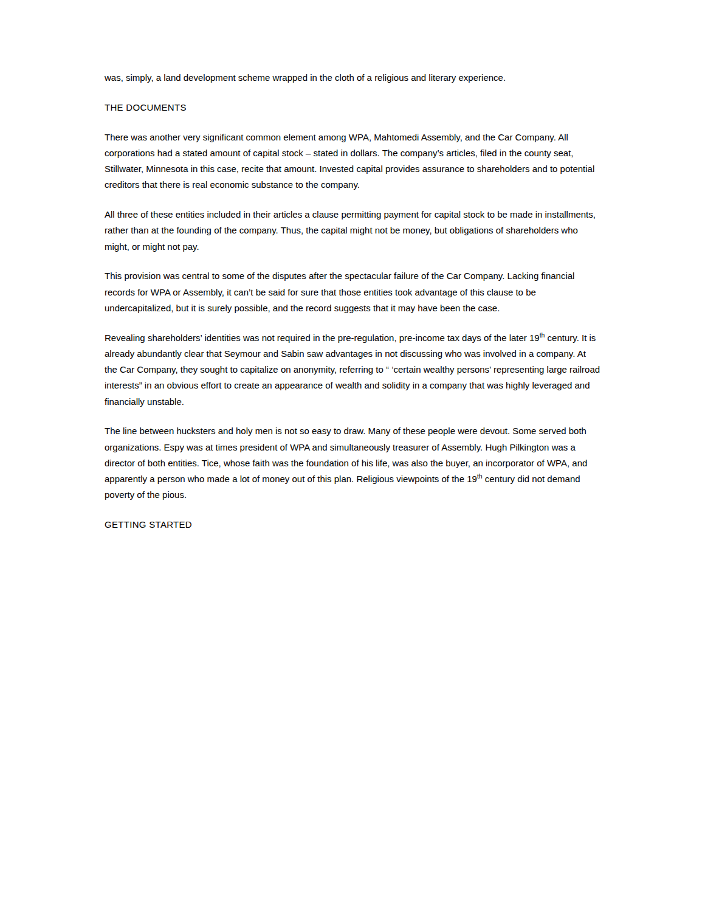was, simply, a land development scheme wrapped in the cloth of a religious and literary experience.
THE DOCUMENTS
There was another very significant common element among WPA, Mahtomedi Assembly, and the Car Company. All corporations had a stated amount of capital stock – stated in dollars. The company’s articles, filed in the county seat, Stillwater, Minnesota in this case, recite that amount. Invested capital provides assurance to shareholders and to potential creditors that there is real economic substance to the company.
All three of these entities included in their articles a clause permitting payment for capital stock to be made in installments, rather than at the founding of the company. Thus, the capital might not be money, but obligations of shareholders who might, or might not pay.
This provision was central to some of the disputes after the spectacular failure of the Car Company. Lacking financial records for WPA or Assembly, it can’t be said for sure that those entities took advantage of this clause to be undercapitalized, but it is surely possible, and the record suggests that it may have been the case.
Revealing shareholders’ identities was not required in the pre-regulation, pre-income tax days of the later 19th century. It is already abundantly clear that Seymour and Sabin saw advantages in not discussing who was involved in a company. At the Car Company, they sought to capitalize on anonymity, referring to “ ‘certain wealthy persons’ representing large railroad interests” in an obvious effort to create an appearance of wealth and solidity in a company that was highly leveraged and financially unstable.
The line between hucksters and holy men is not so easy to draw. Many of these people were devout. Some served both organizations. Espy was at times president of WPA and simultaneously treasurer of Assembly. Hugh Pilkington was a director of both entities. Tice, whose faith was the foundation of his life, was also the buyer, an incorporator of WPA, and apparently a person who made a lot of money out of this plan. Religious viewpoints of the 19th century did not demand poverty of the pious.
GETTING STARTED